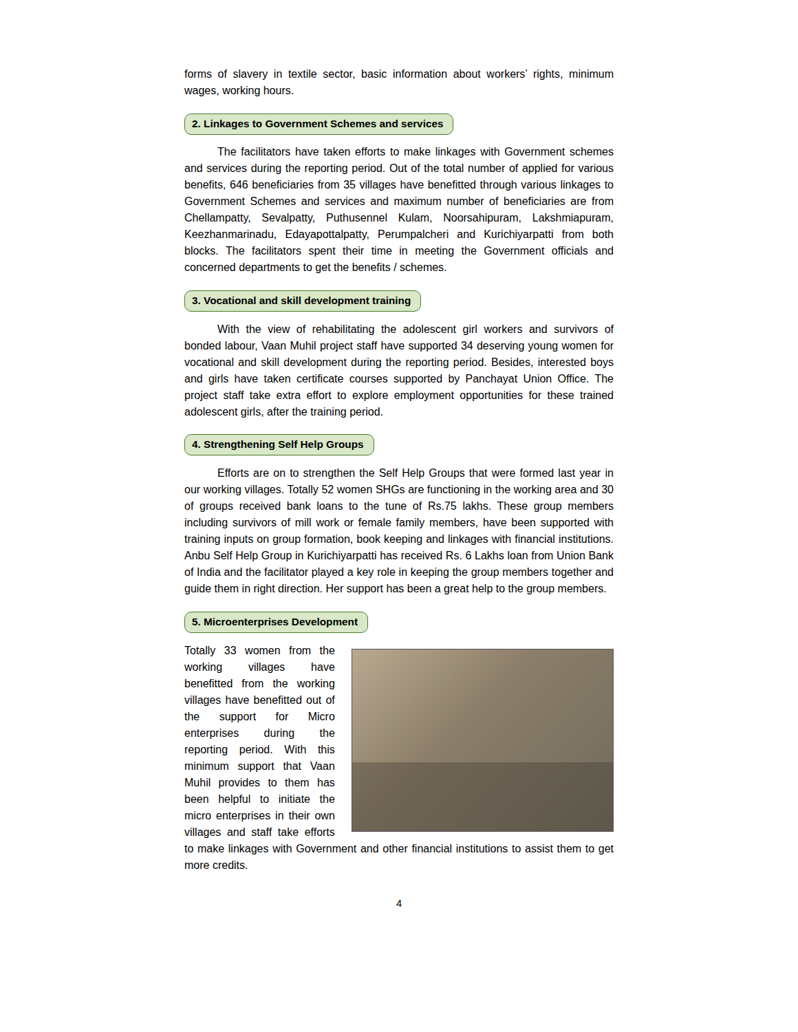forms of slavery in textile sector, basic information about workers’ rights, minimum wages, working hours.
2. Linkages to Government Schemes and services
The facilitators have taken efforts to make linkages with Government schemes and services during the reporting period. Out of the total number of applied for various benefits, 646 beneficiaries from 35 villages have benefitted through various linkages to Government Schemes and services and maximum number of beneficiaries are from Chellampatty, Sevalpatty, Puthusennel Kulam, Noorsahipuram, Lakshmiapuram, Keezhanmarinadu, Edayapottalpatty, Perumpalcheri and Kurichiyarpatti from both blocks. The facilitators spent their time in meeting the Government officials and concerned departments to get the benefits / schemes.
3. Vocational and skill development training
With the view of rehabilitating the adolescent girl workers and survivors of bonded labour, Vaan Muhil project staff have supported 34 deserving young women for vocational and skill development during the reporting period. Besides, interested boys and girls have taken certificate courses supported by Panchayat Union Office. The project staff take extra effort to explore employment opportunities for these trained adolescent girls, after the training period.
4. Strengthening Self Help Groups
Efforts are on to strengthen the Self Help Groups that were formed last year in our working villages. Totally 52 women SHGs are functioning in the working area and 30 of groups received bank loans to the tune of Rs.75 lakhs. These group members including survivors of mill work or female family members, have been supported with training inputs on group formation, book keeping and linkages with financial institutions. Anbu Self Help Group in Kurichiyarpatti has received Rs. 6 Lakhs loan from Union Bank of India and the facilitator played a key role in keeping the group members together and guide them in right direction. Her support has been a great help to the group members.
5. Microenterprises Development
Totally 33 women from the working villages have benefitted from the working villages have benefitted out of the support for Micro enterprises during the reporting period. With this minimum support that Vaan Muhil provides to them has been helpful to initiate the micro enterprises in their own villages and staff take efforts to make linkages with Government and other financial institutions to assist them to get more credits.
4